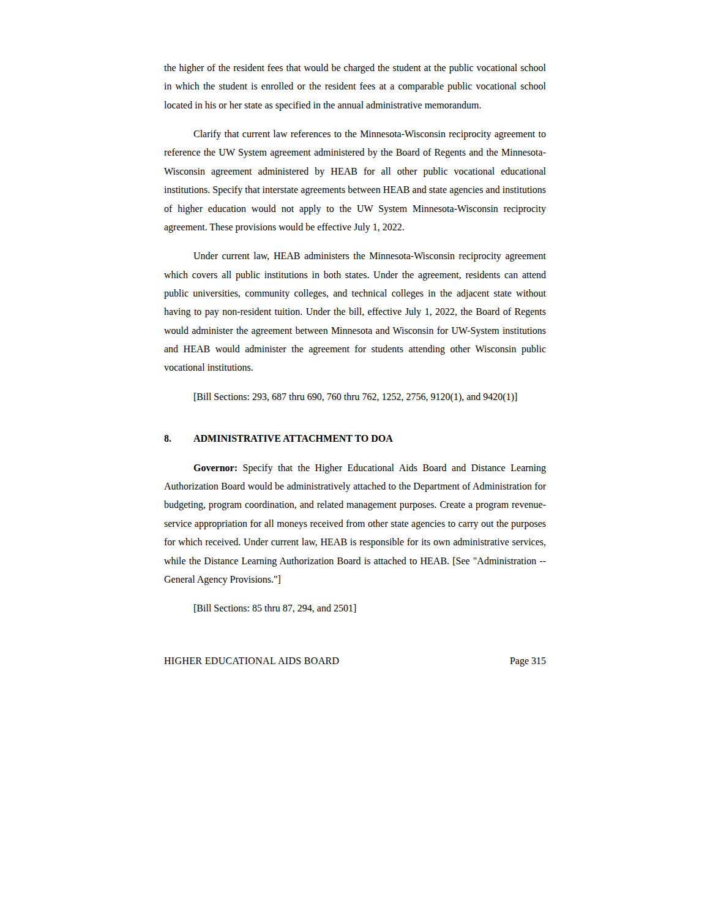the higher of the resident fees that would be charged the student at the public vocational school in which the student is enrolled or the resident fees at a comparable public vocational school located in his or her state as specified in the annual administrative memorandum.
Clarify that current law references to the Minnesota-Wisconsin reciprocity agreement to reference the UW System agreement administered by the Board of Regents and the Minnesota-Wisconsin agreement administered by HEAB for all other public vocational educational institutions. Specify that interstate agreements between HEAB and state agencies and institutions of higher education would not apply to the UW System Minnesota-Wisconsin reciprocity agreement. These provisions would be effective July 1, 2022.
Under current law, HEAB administers the Minnesota-Wisconsin reciprocity agreement which covers all public institutions in both states. Under the agreement, residents can attend public universities, community colleges, and technical colleges in the adjacent state without having to pay non-resident tuition. Under the bill, effective July 1, 2022, the Board of Regents would administer the agreement between Minnesota and Wisconsin for UW-System institutions and HEAB would administer the agreement for students attending other Wisconsin public vocational institutions.
[Bill Sections: 293, 687 thru 690, 760 thru 762, 1252, 2756, 9120(1), and 9420(1)]
8. ADMINISTRATIVE ATTACHMENT TO DOA
Governor: Specify that the Higher Educational Aids Board and Distance Learning Authorization Board would be administratively attached to the Department of Administration for budgeting, program coordination, and related management purposes. Create a program revenue-service appropriation for all moneys received from other state agencies to carry out the purposes for which received. Under current law, HEAB is responsible for its own administrative services, while the Distance Learning Authorization Board is attached to HEAB. [See "Administration -- General Agency Provisions."]
[Bill Sections: 85 thru 87, 294, and 2501]
HIGHER EDUCATIONAL AIDS BOARD Page 315